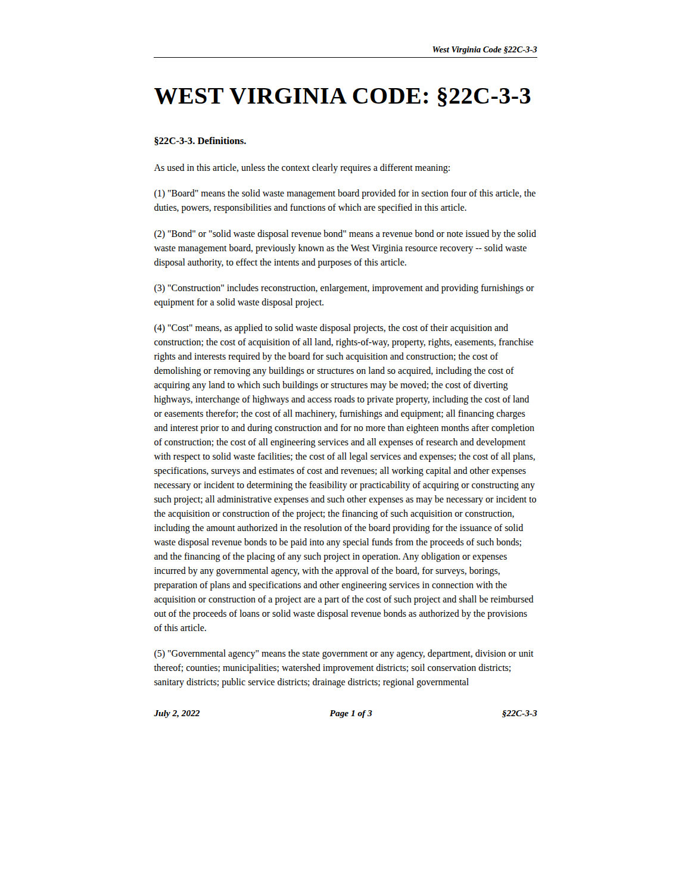West Virginia Code §22C-3-3
WEST VIRGINIA CODE: §22C-3-3
§22C-3-3. Definitions.
As used in this article, unless the context clearly requires a different meaning:
(1) "Board" means the solid waste management board provided for in section four of this article, the duties, powers, responsibilities and functions of which are specified in this article.
(2) "Bond" or "solid waste disposal revenue bond" means a revenue bond or note issued by the solid waste management board, previously known as the West Virginia resource recovery -- solid waste disposal authority, to effect the intents and purposes of this article.
(3) "Construction" includes reconstruction, enlargement, improvement and providing furnishings or equipment for a solid waste disposal project.
(4) "Cost" means, as applied to solid waste disposal projects, the cost of their acquisition and construction; the cost of acquisition of all land, rights-of-way, property, rights, easements, franchise rights and interests required by the board for such acquisition and construction; the cost of demolishing or removing any buildings or structures on land so acquired, including the cost of acquiring any land to which such buildings or structures may be moved; the cost of diverting highways, interchange of highways and access roads to private property, including the cost of land or easements therefor; the cost of all machinery, furnishings and equipment; all financing charges and interest prior to and during construction and for no more than eighteen months after completion of construction; the cost of all engineering services and all expenses of research and development with respect to solid waste facilities; the cost of all legal services and expenses; the cost of all plans, specifications, surveys and estimates of cost and revenues; all working capital and other expenses necessary or incident to determining the feasibility or practicability of acquiring or constructing any such project; all administrative expenses and such other expenses as may be necessary or incident to the acquisition or construction of the project; the financing of such acquisition or construction, including the amount authorized in the resolution of the board providing for the issuance of solid waste disposal revenue bonds to be paid into any special funds from the proceeds of such bonds; and the financing of the placing of any such project in operation. Any obligation or expenses incurred by any governmental agency, with the approval of the board, for surveys, borings, preparation of plans and specifications and other engineering services in connection with the acquisition or construction of a project are a part of the cost of such project and shall be reimbursed out of the proceeds of loans or solid waste disposal revenue bonds as authorized by the provisions of this article.
(5) "Governmental agency" means the state government or any agency, department, division or unit thereof; counties; municipalities; watershed improvement districts; soil conservation districts; sanitary districts; public service districts; drainage districts; regional governmental
July 2, 2022 Page 1 of 3 §22C-3-3